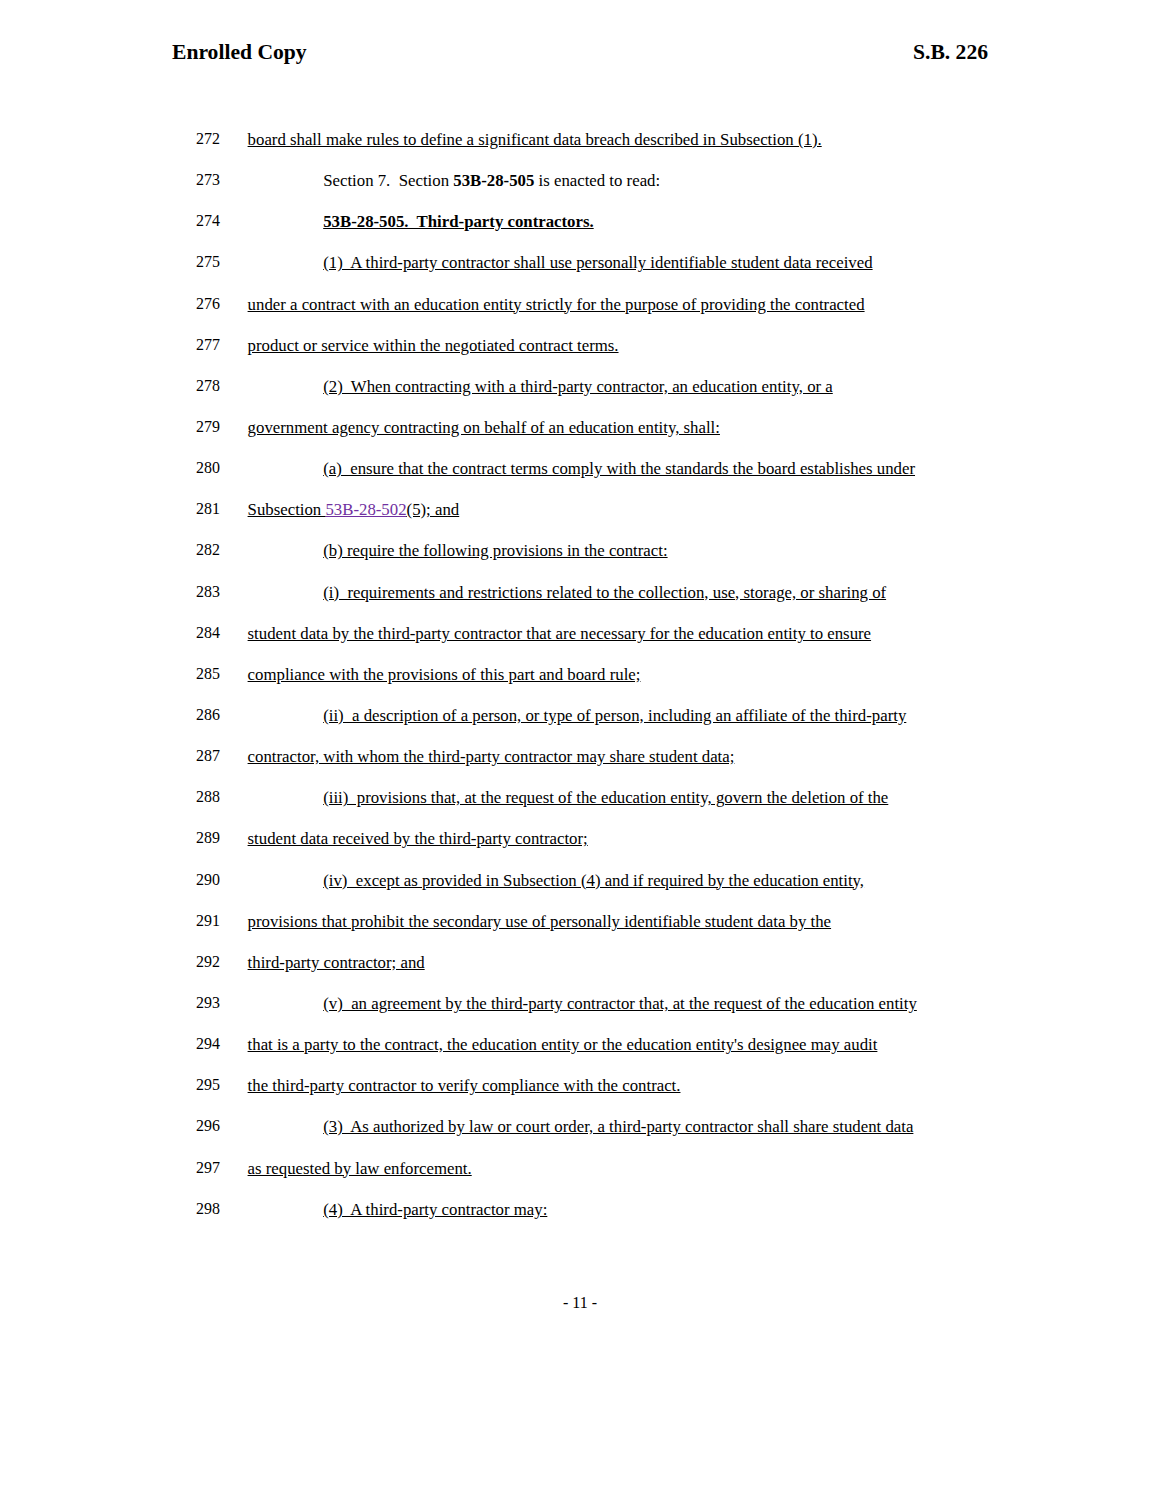Enrolled Copy S.B. 226
board shall make rules to define a significant data breach described in Subsection (1).
Section 7. Section 53B-28-505 is enacted to read:
53B-28-505. Third-party contractors.
(1) A third-party contractor shall use personally identifiable student data received
under a contract with an education entity strictly for the purpose of providing the contracted
product or service within the negotiated contract terms.
(2) When contracting with a third-party contractor, an education entity, or a
government agency contracting on behalf of an education entity, shall:
(a) ensure that the contract terms comply with the standards the board establishes under
Subsection 53B-28-502(5); and
(b) require the following provisions in the contract:
(i) requirements and restrictions related to the collection, use, storage, or sharing of
student data by the third-party contractor that are necessary for the education entity to ensure
compliance with the provisions of this part and board rule;
(ii) a description of a person, or type of person, including an affiliate of the third-party
contractor, with whom the third-party contractor may share student data;
(iii) provisions that, at the request of the education entity, govern the deletion of the
student data received by the third-party contractor;
(iv) except as provided in Subsection (4) and if required by the education entity,
provisions that prohibit the secondary use of personally identifiable student data by the
third-party contractor; and
(v) an agreement by the third-party contractor that, at the request of the education entity
that is a party to the contract, the education entity or the education entity's designee may audit
the third-party contractor to verify compliance with the contract.
(3) As authorized by law or court order, a third-party contractor shall share student data
as requested by law enforcement.
(4) A third-party contractor may:
- 11 -